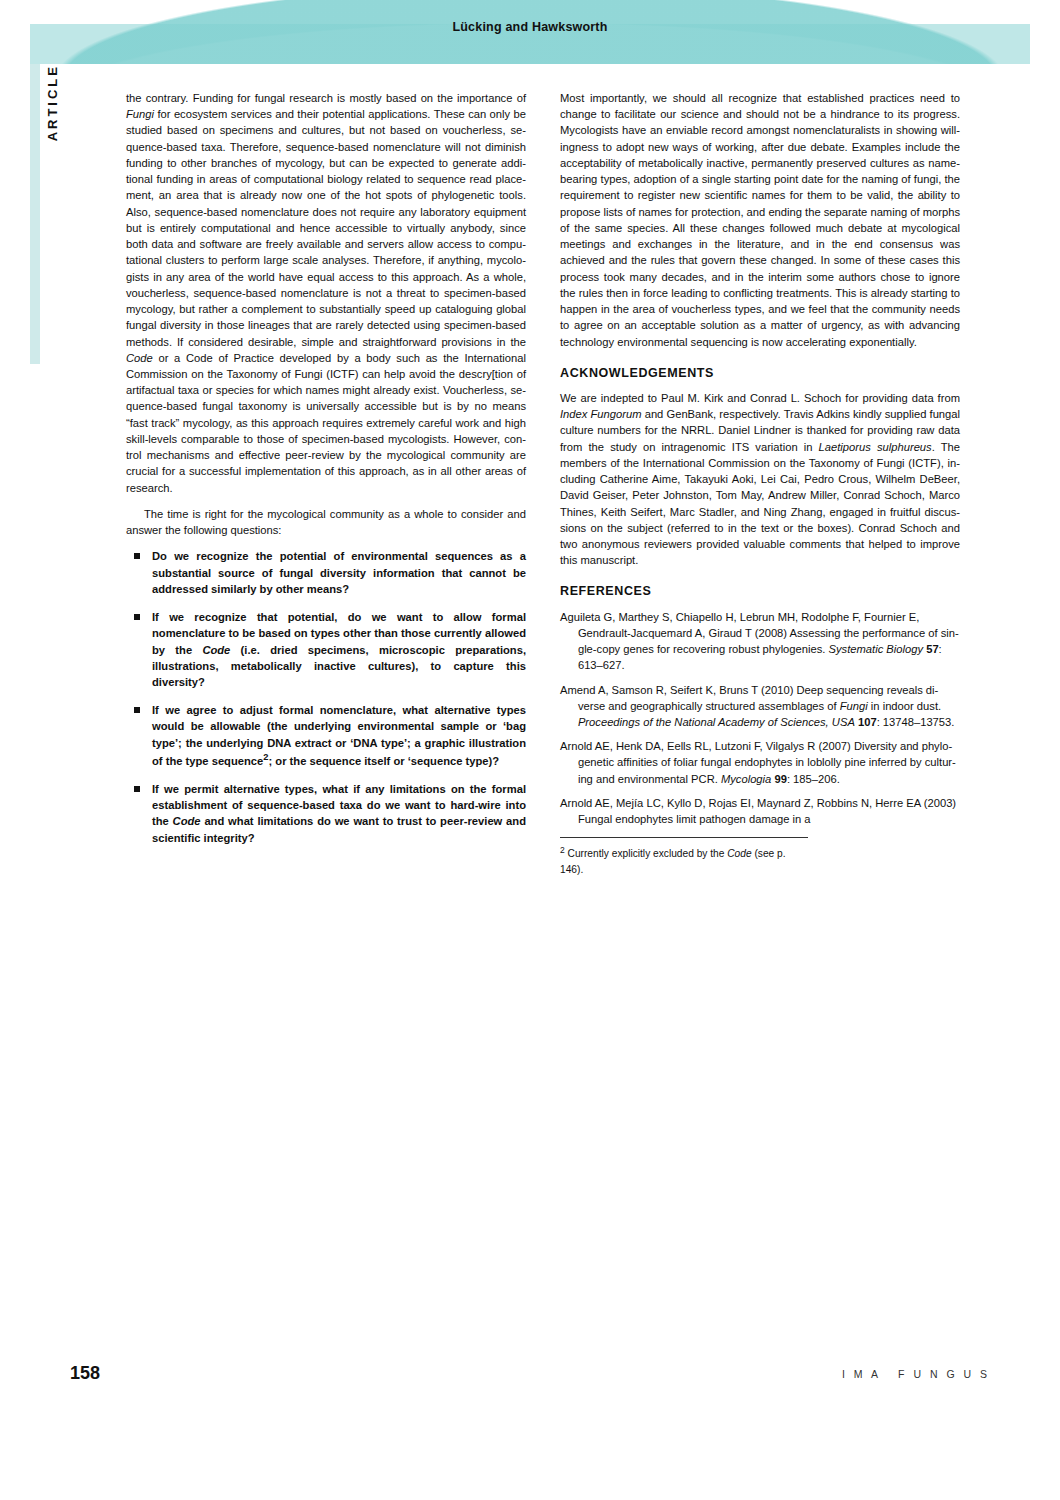Lücking and Hawksworth
ARTICLE
the contrary. Funding for fungal research is mostly based on the importance of Fungi for ecosystem services and their potential applications. These can only be studied based on specimens and cultures, but not based on voucherless, sequence-based taxa. Therefore, sequence-based nomenclature will not diminish funding to other branches of mycology, but can be expected to generate additional funding in areas of computational biology related to sequence read placement, an area that is already now one of the hot spots of phylogenetic tools. Also, sequence-based nomenclature does not require any laboratory equipment but is entirely computational and hence accessible to virtually anybody, since both data and software are freely available and servers allow access to computational clusters to perform large scale analyses. Therefore, if anything, mycologists in any area of the world have equal access to this approach. As a whole, voucherless, sequence-based nomenclature is not a threat to specimen-based mycology, but rather a complement to substantially speed up cataloguing global fungal diversity in those lineages that are rarely detected using specimen-based methods. If considered desirable, simple and straightforward provisions in the Code or a Code of Practice developed by a body such as the International Commission on the Taxonomy of Fungi (ICTF) can help avoid the descry[tion of artifactual taxa or species for which names might already exist. Voucherless, sequence-based fungal taxonomy is universally accessible but is by no means “fast track” mycology, as this approach requires extremely careful work and high skill-levels comparable to those of specimen-based mycologists. However, control mechanisms and effective peer-review by the mycological community are crucial for a successful implementation of this approach, as in all other areas of research.
The time is right for the mycological community as a whole to consider and answer the following questions:
Do we recognize the potential of environmental sequences as a substantial source of fungal diversity information that cannot be addressed similarly by other means?
If we recognize that potential, do we want to allow formal nomenclature to be based on types other than those currently allowed by the Code (i.e. dried specimens, microscopic preparations, illustrations, metabolically inactive cultures), to capture this diversity?
If we agree to adjust formal nomenclature, what alternative types would be allowable (the underlying environmental sample or ‘bag type’; the underlying DNA extract or ‘DNA type’; a graphic illustration of the type sequence2; or the sequence itself or ‘sequence type)?
If we permit alternative types, what if any limitations on the formal establishment of sequence-based taxa do we want to hard-wire into the Code and what limitations do we want to trust to peer-review and scientific integrity?
Most importantly, we should all recognize that established practices need to change to facilitate our science and should not be a hindrance to its progress. Mycologists have an enviable record amongst nomenclaturalists in showing willingness to adopt new ways of working, after due debate. Examples include the acceptability of metabolically inactive, permanently preserved cultures as name-bearing types, adoption of a single starting point date for the naming of fungi, the requirement to register new scientific names for them to be valid, the ability to propose lists of names for protection, and ending the separate naming of morphs of the same species. All these changes followed much debate at mycological meetings and exchanges in the literature, and in the end consensus was achieved and the rules that govern these changed. In some of these cases this process took many decades, and in the interim some authors chose to ignore the rules then in force leading to conflicting treatments. This is already starting to happen in the area of voucherless types, and we feel that the community needs to agree on an acceptable solution as a matter of urgency, as with advancing technology environmental sequencing is now accelerating exponentially.
ACKNOWLEDGEMENTS
We are indepted to Paul M. Kirk and Conrad L. Schoch for providing data from Index Fungorum and GenBank, respectively. Travis Adkins kindly supplied fungal culture numbers for the NRRL. Daniel Lindner is thanked for providing raw data from the study on intragenomic ITS variation in Laetiporus sulphureus. The members of the International Commission on the Taxonomy of Fungi (ICTF), including Catherine Aime, Takayuki Aoki, Lei Cai, Pedro Crous, Wilhelm DeBeer, David Geiser, Peter Johnston, Tom May, Andrew Miller, Conrad Schoch, Marco Thines, Keith Seifert, Marc Stadler, and Ning Zhang, engaged in fruitful discussions on the subject (referred to in the text or the boxes). Conrad Schoch and two anonymous reviewers provided valuable comments that helped to improve this manuscript.
REFERENCES
Aguileta G, Marthey S, Chiapello H, Lebrun MH, Rodolphe F, Fournier E, Gendrault-Jacquemard A, Giraud T (2008) Assessing the performance of single-copy genes for recovering robust phylogenies. Systematic Biology 57: 613–627.
Amend A, Samson R, Seifert K, Bruns T (2010) Deep sequencing reveals diverse and geographically structured assemblages of Fungi in indoor dust. Proceedings of the National Academy of Sciences, USA 107: 13748–13753.
Arnold AE, Henk DA, Eells RL, Lutzoni F, Vilgalys R (2007) Diversity and phylogenetic affinities of foliar fungal endophytes in loblolly pine inferred by culturing and environmental PCR. Mycologia 99: 185–206.
Arnold AE, Mejía LC, Kyllo D, Rojas EI, Maynard Z, Robbins N, Herre EA (2003) Fungal endophytes limit pathogen damage in a
2 Currently explicitly excluded by the Code (see p. 146).
158
I M A F U N G U S